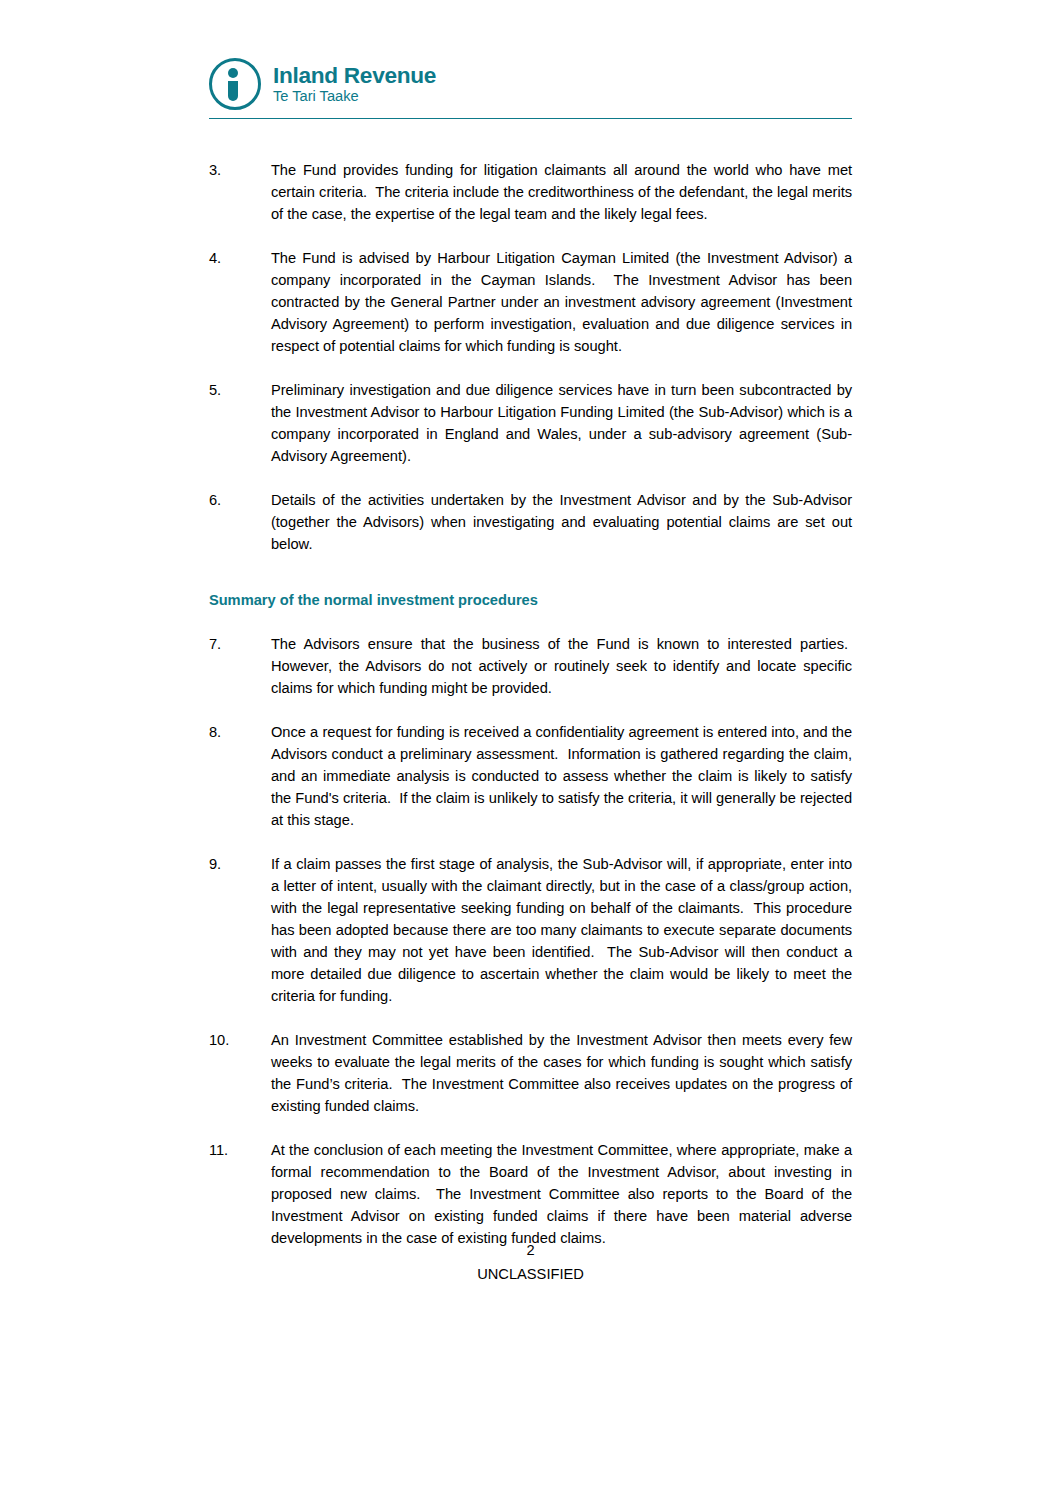Inland Revenue
Te Tari Taake
3. The Fund provides funding for litigation claimants all around the world who have met certain criteria. The criteria include the creditworthiness of the defendant, the legal merits of the case, the expertise of the legal team and the likely legal fees.
4. The Fund is advised by Harbour Litigation Cayman Limited (the Investment Advisor) a company incorporated in the Cayman Islands. The Investment Advisor has been contracted by the General Partner under an investment advisory agreement (Investment Advisory Agreement) to perform investigation, evaluation and due diligence services in respect of potential claims for which funding is sought.
5. Preliminary investigation and due diligence services have in turn been subcontracted by the Investment Advisor to Harbour Litigation Funding Limited (the Sub-Advisor) which is a company incorporated in England and Wales, under a sub-advisory agreement (Sub-Advisory Agreement).
6. Details of the activities undertaken by the Investment Advisor and by the Sub-Advisor (together the Advisors) when investigating and evaluating potential claims are set out below.
Summary of the normal investment procedures
7. The Advisors ensure that the business of the Fund is known to interested parties. However, the Advisors do not actively or routinely seek to identify and locate specific claims for which funding might be provided.
8. Once a request for funding is received a confidentiality agreement is entered into, and the Advisors conduct a preliminary assessment. Information is gathered regarding the claim, and an immediate analysis is conducted to assess whether the claim is likely to satisfy the Fund's criteria. If the claim is unlikely to satisfy the criteria, it will generally be rejected at this stage.
9. If a claim passes the first stage of analysis, the Sub-Advisor will, if appropriate, enter into a letter of intent, usually with the claimant directly, but in the case of a class/group action, with the legal representative seeking funding on behalf of the claimants. This procedure has been adopted because there are too many claimants to execute separate documents with and they may not yet have been identified. The Sub-Advisor will then conduct a more detailed due diligence to ascertain whether the claim would be likely to meet the criteria for funding.
10. An Investment Committee established by the Investment Advisor then meets every few weeks to evaluate the legal merits of the cases for which funding is sought which satisfy the Fund’s criteria. The Investment Committee also receives updates on the progress of existing funded claims.
11. At the conclusion of each meeting the Investment Committee, where appropriate, make a formal recommendation to the Board of the Investment Advisor, about investing in proposed new claims. The Investment Committee also reports to the Board of the Investment Advisor on existing funded claims if there have been material adverse developments in the case of existing funded claims.
2
UNCLASSIFIED